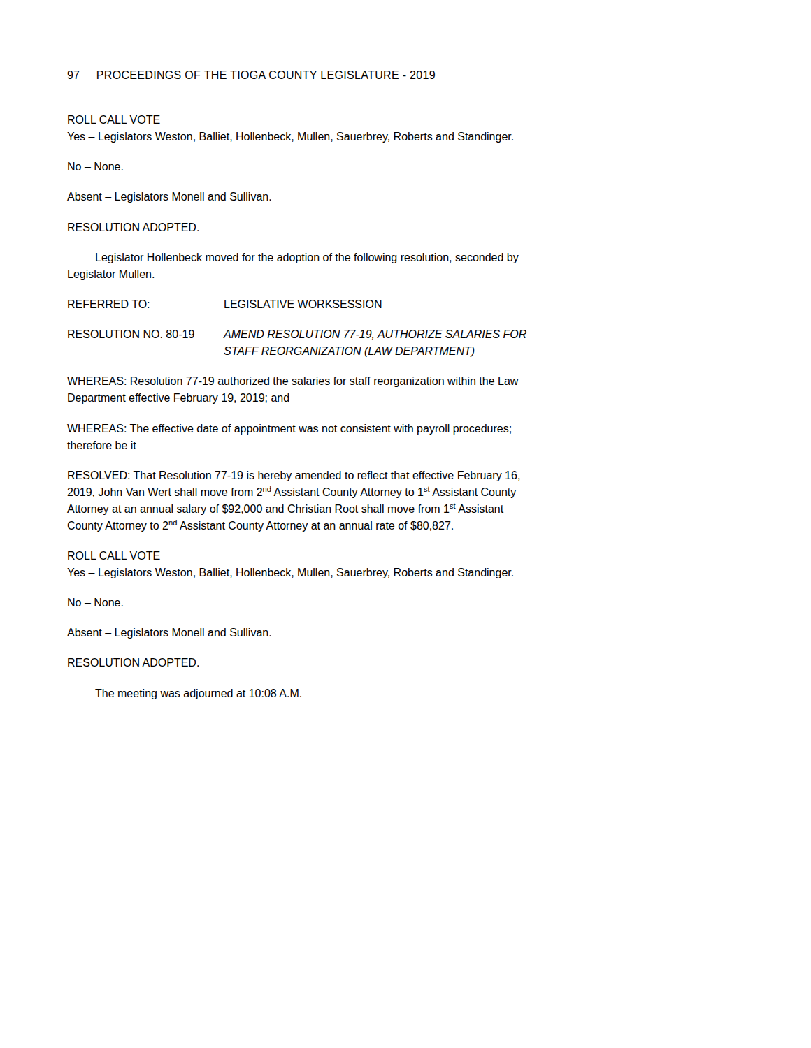97 PROCEEDINGS OF THE TIOGA COUNTY LEGISLATURE - 2019
ROLL CALL VOTE
Yes – Legislators Weston, Balliet, Hollenbeck, Mullen, Sauerbrey, Roberts and Standinger.
No – None.
Absent – Legislators Monell and Sullivan.
RESOLUTION ADOPTED.
Legislator Hollenbeck moved for the adoption of the following resolution, seconded by Legislator Mullen.
REFERRED TO:
LEGISLATIVE WORKSESSION
RESOLUTION NO. 80-19
AMEND RESOLUTION 77-19, AUTHORIZE SALARIES FOR STAFF REORGANIZATION (LAW DEPARTMENT)
WHEREAS: Resolution 77-19 authorized the salaries for staff reorganization within the Law Department effective February 19, 2019; and
WHEREAS: The effective date of appointment was not consistent with payroll procedures; therefore be it
RESOLVED: That Resolution 77-19 is hereby amended to reflect that effective February 16, 2019, John Van Wert shall move from 2nd Assistant County Attorney to 1st Assistant County Attorney at an annual salary of $92,000 and Christian Root shall move from 1st Assistant County Attorney to 2nd Assistant County Attorney at an annual rate of $80,827.
ROLL CALL VOTE
Yes – Legislators Weston, Balliet, Hollenbeck, Mullen, Sauerbrey, Roberts and Standinger.
No – None.
Absent – Legislators Monell and Sullivan.
RESOLUTION ADOPTED.
The meeting was adjourned at 10:08 A.M.